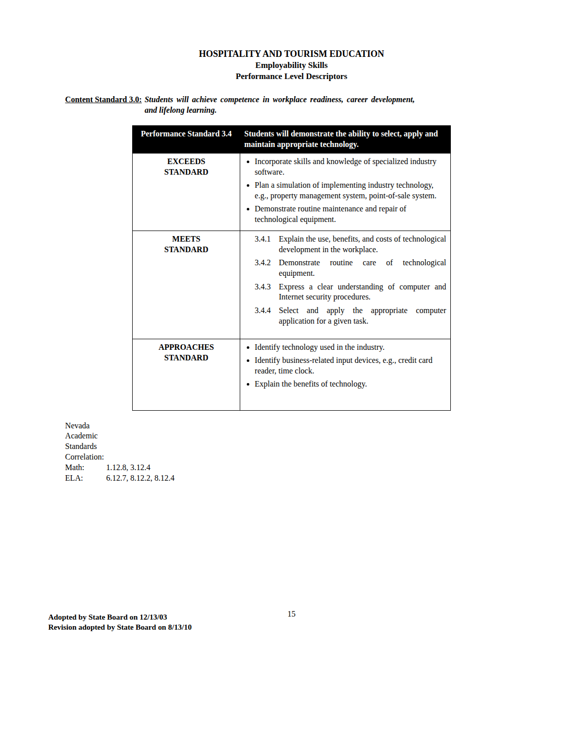HOSPITALITY AND TOURISM EDUCATION
Employability Skills
Performance Level Descriptors
Content Standard 3.0: Students will achieve competence in workplace readiness, career development, and lifelong learning.
| Performance Standard 3.4 | Students will demonstrate the ability to select, apply and maintain appropriate technology. |
| --- | --- |
| EXCEEDS STANDARD | Incorporate skills and knowledge of specialized industry software. Plan a simulation of implementing industry technology, e.g., property management system, point-of-sale system. Demonstrate routine maintenance and repair of technological equipment. |
| MEETS STANDARD | 3.4.1 Explain the use, benefits, and costs of technological development in the workplace. 3.4.2 Demonstrate routine care of technological equipment. 3.4.3 Express a clear understanding of computer and Internet security procedures. 3.4.4 Select and apply the appropriate computer application for a given task. |
| APPROACHES STANDARD | Identify technology used in the industry. Identify business-related input devices, e.g., credit card reader, time clock. Explain the benefits of technology. |
Nevada Academic Standards Correlation:
Math: 1.12.8, 3.12.4
ELA: 6.12.7, 8.12.2, 8.12.4
15
Adopted by State Board on 12/13/03
Revision adopted by State Board on 8/13/10